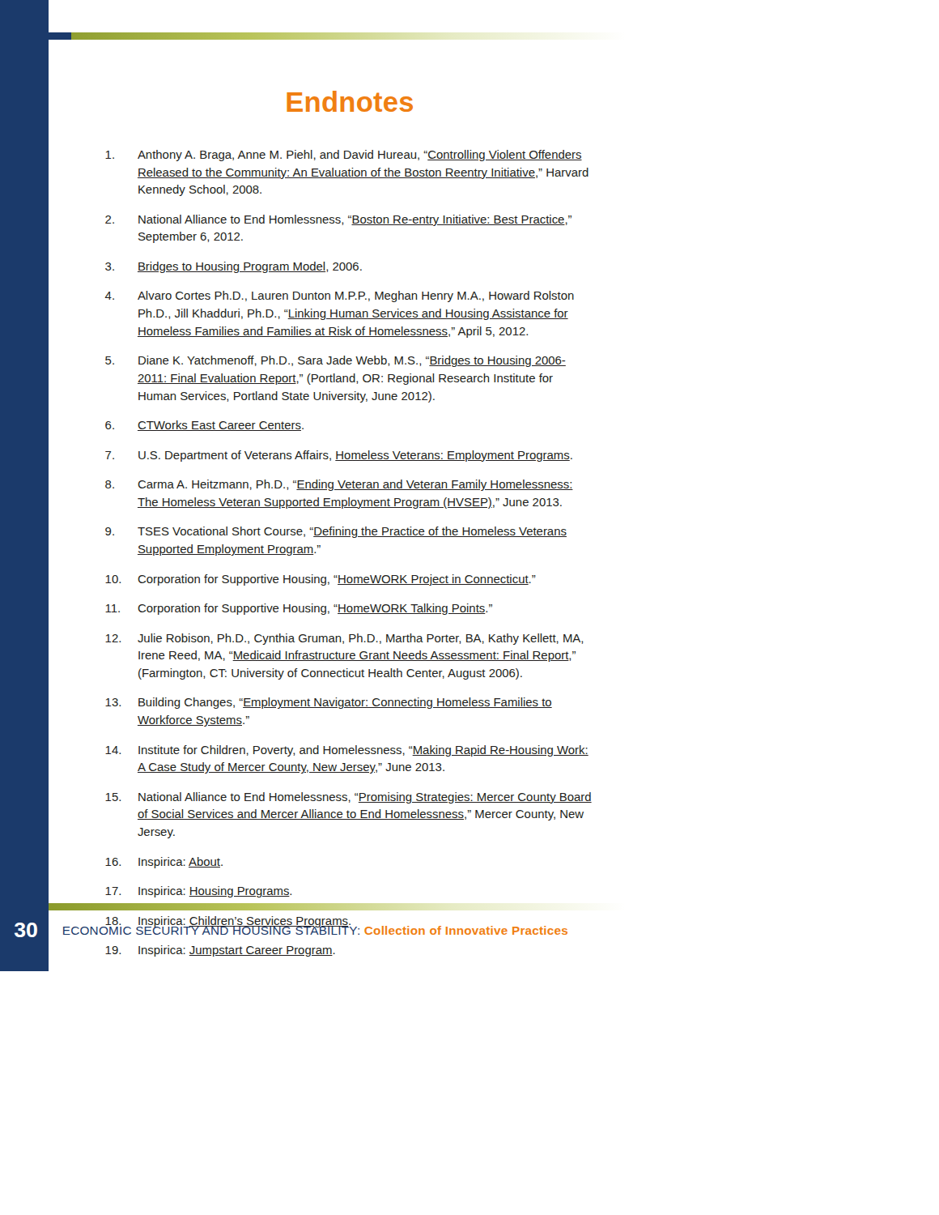Endnotes
1. Anthony A. Braga, Anne M. Piehl, and David Hureau, “Controlling Violent Offenders Released to the Community: An Evaluation of the Boston Reentry Initiative,” Harvard Kennedy School, 2008.
2. National Alliance to End Homlessness, “Boston Re-entry Initiative: Best Practice,” September 6, 2012.
3. Bridges to Housing Program Model, 2006.
4. Alvaro Cortes Ph.D., Lauren Dunton M.P.P., Meghan Henry M.A., Howard Rolston Ph.D., Jill Khadduri, Ph.D., “Linking Human Services and Housing Assistance for Homeless Families and Families at Risk of Homelessness,” April 5, 2012.
5. Diane K. Yatchmenoff, Ph.D., Sara Jade Webb, M.S., “Bridges to Housing 2006-2011: Final Evaluation Report,” (Portland, OR: Regional Research Institute for Human Services, Portland State University, June 2012).
6. CTWorks East Career Centers.
7. U.S. Department of Veterans Affairs, Homeless Veterans: Employment Programs.
8. Carma A. Heitzmann, Ph.D., “Ending Veteran and Veteran Family Homelessness: The Homeless Veteran Supported Employment Program (HVSEP),” June 2013.
9. TSES Vocational Short Course, “Defining the Practice of the Homeless Veterans Supported Employment Program.”
10. Corporation for Supportive Housing, “HomeWORK Project in Connecticut.”
11. Corporation for Supportive Housing, “HomeWORK Talking Points.”
12. Julie Robison, Ph.D., Cynthia Gruman, Ph.D., Martha Porter, BA, Kathy Kellett, MA, Irene Reed, MA, “Medicaid Infrastructure Grant Needs Assessment: Final Report,” (Farmington, CT: University of Connecticut Health Center, August 2006).
13. Building Changes, “Employment Navigator: Connecting Homeless Families to Workforce Systems.”
14. Institute for Children, Poverty, and Homelessness, “Making Rapid Re-Housing Work: A Case Study of Mercer County, New Jersey,” June 2013.
15. National Alliance to End Homelessness, “Promising Strategies: Mercer County Board of Social Services and Mercer Alliance to End Homelessness,” Mercer County, New Jersey.
16. Inspirica: About.
17. Inspirica: Housing Programs.
18. Inspirica: Children’s Services Programs.
19. Inspirica: Jumpstart Career Program.
30
Economic Security and Housing Stability: Collection of Innovative Practices